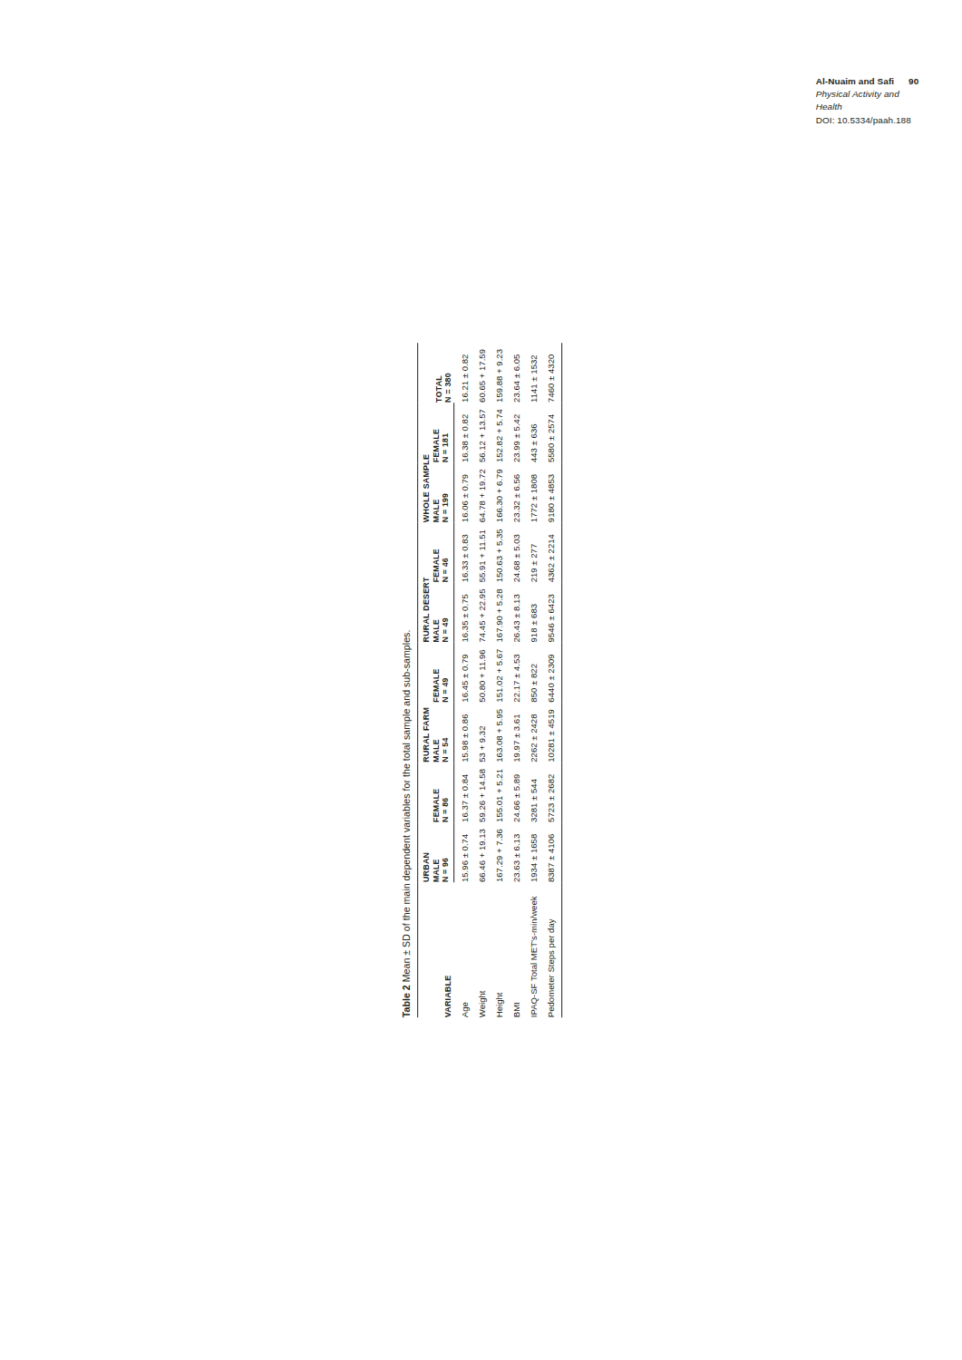Al-Nuaim and Safi 90
Physical Activity and
Health
DOI: 10.5334/paah.188
Table 2 Mean ± SD of the main dependent variables for the total sample and sub-samples.
| VARIABLE | URBAN | RURAL FARM | RURAL DESERT | WHOLE SAMPLE | TOTAL N = 380 |
| --- | --- | --- | --- | --- | --- |
| MALE N = 96 | FEMALE N = 86 | MALE N = 54 | FEMALE N = 49 | MALE N = 49 | FEMALE N = 46 | MALE N = 199 | FEMALE N = 181 |
| Age | 15.96 ± 0.74 | 16.37 ± 0.84 | 15.98 ± 0.86 | 16.45 ± 0.79 | 16.35 ± 0.75 | 16.33 ± 0.83 | 16.06 ± 0.79 | 16.38 ± 0.82 | 16.21 ± 0.82 |
| Weight | 66.46 + 19.13 | 59.26 + 14.58 | 53 + 9.32 | 50.80 + 11.96 | 74.45 + 22.95 | 55.91 + 11.51 | 64.78 + 19.72 | 56.12 + 13.57 | 60.65 + 17.59 |
| Height | 167.29 + 7.36 | 155.01 + 5.21 | 163.08 + 5.95 | 151.02 + 5.67 | 167.90 + 5.28 | 150.63 + 5.35 | 166.30 + 6.79 | 152.82 + 5.74 | 159.88 + 9.23 |
| BMI | 23.63 ± 6.13 | 24.66 ± 5.89 | 19.97 ± 3.61 | 22.17 ± 4.53 | 26.43 ± 8.13 | 24.68 ± 5.03 | 23.32 ± 6.56 | 23.99 ± 5.42 | 23.64 ± 6.05 |
| IPAQ-SF Total MET’s-min/week | 1934 ± 1658 | 3281 ± 544 | 2262 ± 2428 | 850 ± 822 | 918 ± 683 | 219 ± 277 | 1772 ± 1808 | 443 ± 636 | 1141 ± 1532 |
| Pedometer Steps per day | 8387 ± 4106 | 5723 ± 2682 | 10281 ± 4519 | 6440 ± 2309 | 9546 ± 6423 | 4362 ± 2214 | 9180 ± 4853 | 5580 ± 2574 | 7460 ± 4320 |